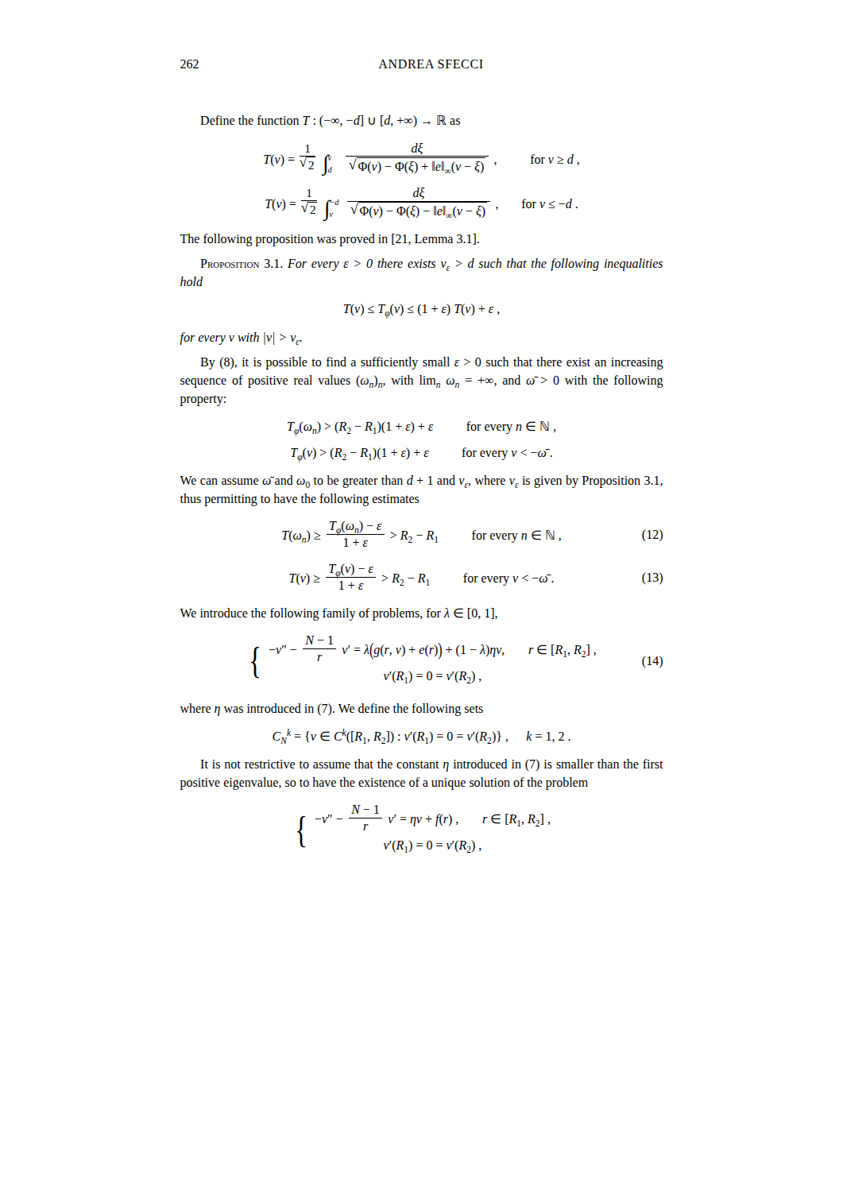262 ANDREA SFECCI
Define the function T : (−∞, −d] ∪ [d, +∞) → ℝ as
T(v) = 12 ∫vd dξ Φ(v) − Φ(ξ) + ‖e‖∞(v − ξ) ,for v ≥ d ,
T(v) = 12 ∫−d v dξ Φ(v) − Φ(ξ) − ‖e‖∞(v − ξ) ,for v ≤ −d .
The following proposition was proved in [21, Lemma 3.1].
Proposition 3.1. For every ε > 0 there exists vε > d such that the following inequalities hold
T(v) ≤ Tφ(v) ≤ (1 + ε) T(v) + ε ,
for every v with |v| > vε.
By (8), it is possible to find a sufficiently small ε > 0 such that there exist an increasing sequence of positive real values (ωn)n, with limn ωn = +∞, and ω̄ > 0 with the following property:
Tφ(ωn) > (R2 − R1)(1 + ε) + εfor every n ∈ ℕ ,
Tφ(v) > (R2 − R1)(1 + ε) + εfor every v < −ω̄ .
We can assume ω̄ and ω0 to be greater than d + 1 and vε, where vε is given by Proposition 3.1, thus permitting to have the following estimates
T(ωn) ≥ Tφ(ωn) − ε 1 + ε > R2 − R1for every n ∈ ℕ , (12)
T(v) ≥ Tφ(v) − ε 1 + ε > R2 − R1for every v < −ω̄ . (13)
We introduce the following family of problems, for λ ∈ [0, 1],
{
−v″ − N − 1 r v′ = λ(g(r, v) + e(r)) + (1 − λ)ηv, r ∈ [R1, R2] ,
v′(R1) = 0 = v′(R2) ,
(14)
where η was introduced in (7). We define the following sets
CNk = {v ∈ Ck([R1, R2]) : v′(R1) = 0 = v′(R2)} ,k = 1, 2 .
It is not restrictive to assume that the constant η introduced in (7) is smaller than the first positive eigenvalue, so to have the existence of a unique solution of the problem
{
−v″ − N − 1 r v′ = ηv + f(r) , r ∈ [R1, R2] ,
v′(R1) = 0 = v′(R2) ,